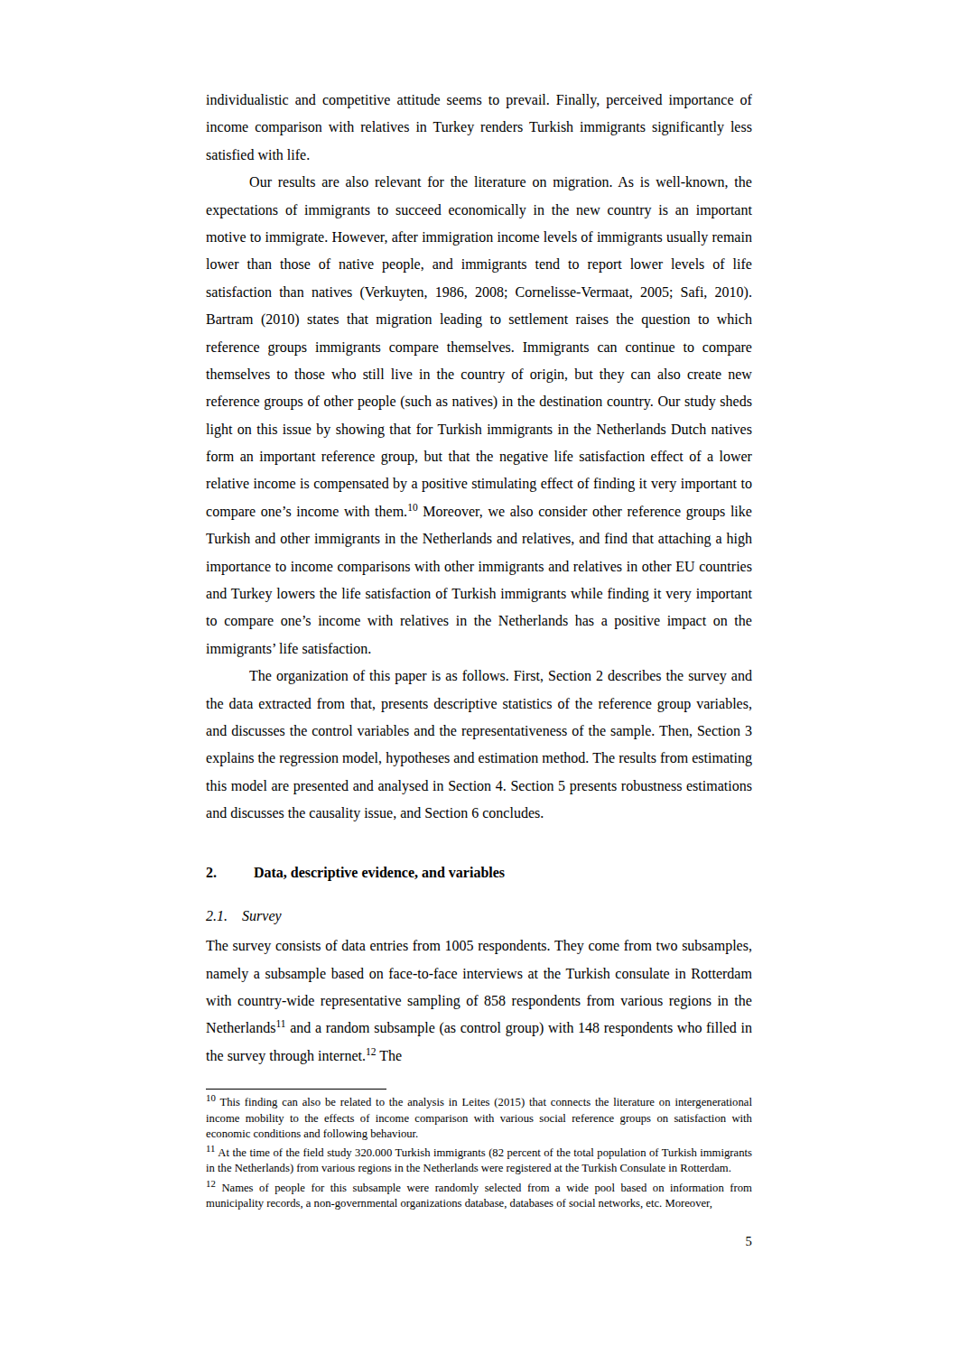individualistic and competitive attitude seems to prevail. Finally, perceived importance of income comparison with relatives in Turkey renders Turkish immigrants significantly less satisfied with life.
Our results are also relevant for the literature on migration. As is well-known, the expectations of immigrants to succeed economically in the new country is an important motive to immigrate. However, after immigration income levels of immigrants usually remain lower than those of native people, and immigrants tend to report lower levels of life satisfaction than natives (Verkuyten, 1986, 2008; Cornelisse-Vermaat, 2005; Safi, 2010). Bartram (2010) states that migration leading to settlement raises the question to which reference groups immigrants compare themselves. Immigrants can continue to compare themselves to those who still live in the country of origin, but they can also create new reference groups of other people (such as natives) in the destination country. Our study sheds light on this issue by showing that for Turkish immigrants in the Netherlands Dutch natives form an important reference group, but that the negative life satisfaction effect of a lower relative income is compensated by a positive stimulating effect of finding it very important to compare one’s income with them.10 Moreover, we also consider other reference groups like Turkish and other immigrants in the Netherlands and relatives, and find that attaching a high importance to income comparisons with other immigrants and relatives in other EU countries and Turkey lowers the life satisfaction of Turkish immigrants while finding it very important to compare one’s income with relatives in the Netherlands has a positive impact on the immigrants’ life satisfaction.
The organization of this paper is as follows. First, Section 2 describes the survey and the data extracted from that, presents descriptive statistics of the reference group variables, and discusses the control variables and the representativeness of the sample. Then, Section 3 explains the regression model, hypotheses and estimation method. The results from estimating this model are presented and analysed in Section 4. Section 5 presents robustness estimations and discusses the causality issue, and Section 6 concludes.
2. Data, descriptive evidence, and variables
2.1. Survey
The survey consists of data entries from 1005 respondents. They come from two subsamples, namely a subsample based on face-to-face interviews at the Turkish consulate in Rotterdam with country-wide representative sampling of 858 respondents from various regions in the Netherlands11 and a random subsample (as control group) with 148 respondents who filled in the survey through internet.12 The
10 This finding can also be related to the analysis in Leites (2015) that connects the literature on intergenerational income mobility to the effects of income comparison with various social reference groups on satisfaction with economic conditions and following behaviour.
11 At the time of the field study 320.000 Turkish immigrants (82 percent of the total population of Turkish immigrants in the Netherlands) from various regions in the Netherlands were registered at the Turkish Consulate in Rotterdam.
12 Names of people for this subsample were randomly selected from a wide pool based on information from municipality records, a non-governmental organizations database, databases of social networks, etc. Moreover,
5